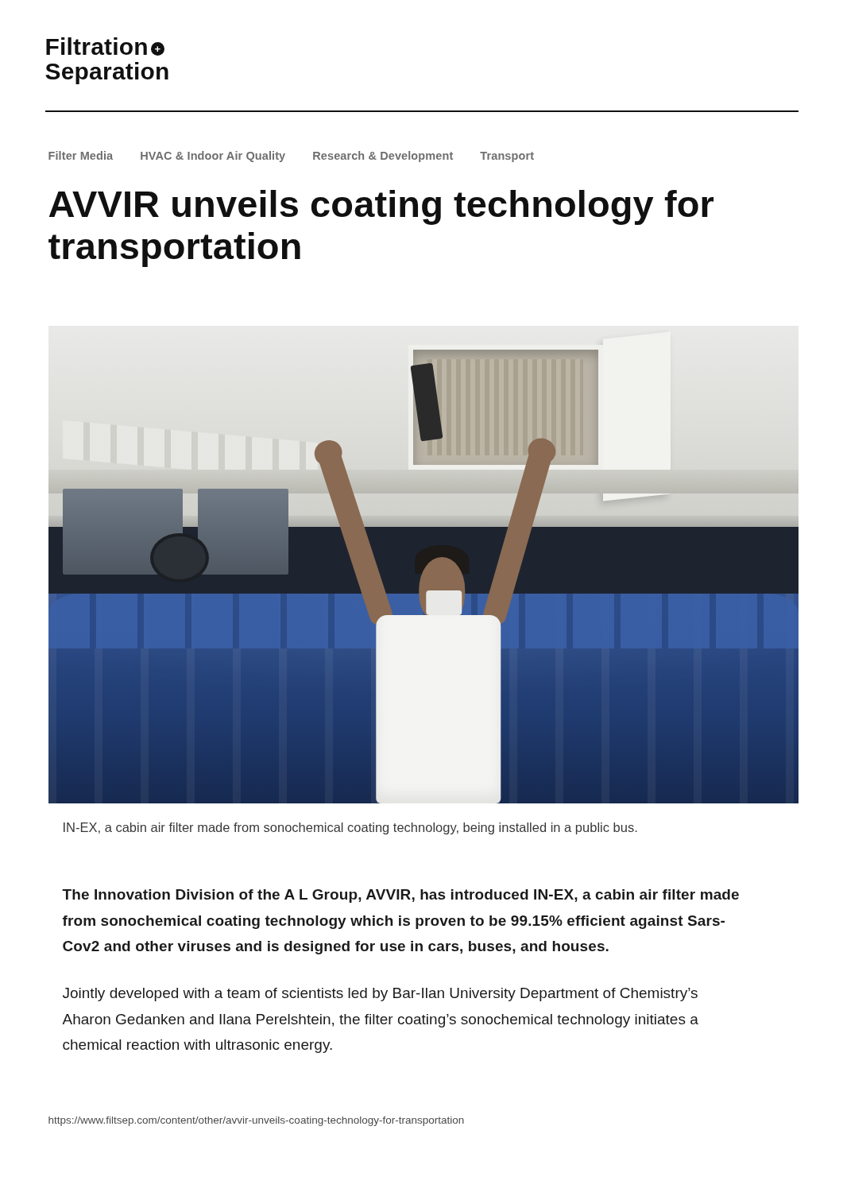Filtration+ Separation
Filter Media
HVAC & Indoor Air Quality
Research & Development
Transport
AVVIR unveils coating technology for transportation
IN-EX, a cabin air filter made from sonochemical coating technology, being installed in a public bus.
The Innovation Division of the A L Group, AVVIR, has introduced IN-EX, a cabin air filter made from sonochemical coating technology which is proven to be 99.15% efficient against Sars-Cov2 and other viruses and is designed for use in cars, buses, and houses.
Jointly developed with a team of scientists led by Bar-Ilan University Department of Chemistry’s Aharon Gedanken and Ilana Perelshtein, the filter coating’s sonochemical technology initiates a chemical reaction with ultrasonic energy.
https://www.filtsep.com/content/other/avvir-unveils-coating-technology-for-transportation